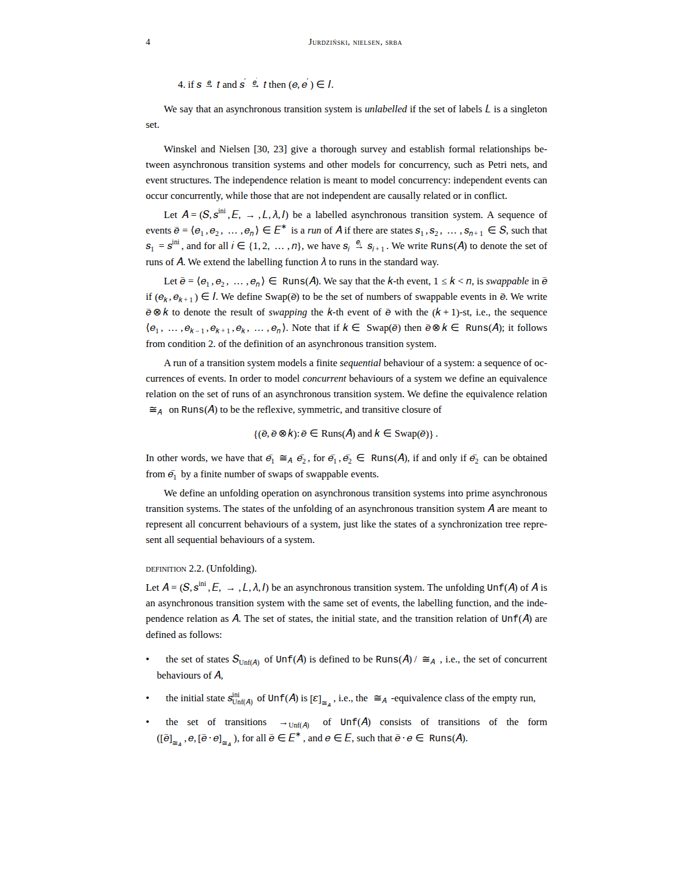4 Jurdziński, Nielsen, Srba
if s→et and s′→e′t then (e,e′)∈I.
We say that an asynchronous transition system is unlabelled if the set of labels L is a singleton set.
Winskel and Nielsen [30, 23] give a thorough survey and establish formal relationships between asynchronous transition systems and other models for concurrency, such as Petri nets, and event structures. The independence relation is meant to model concurrency: independent events can occur concurrently, while those that are not independent are causally related or in conflict.
Let A=(S,sini,E,→,L,λ,I) be a labelled asynchronous transition system. A sequence of events e¯=⟨e1,e2,…,en⟩∈E∗ is a run of A if there are states s1,s2,…,sn+1∈S, such that s1=sini, and for all i∈{1,2,…,n}, we have si→eisi+1. We write Runs(A) to denote the set of runs of A. We extend the labelling function λ to runs in the standard way.
Let e¯=⟨e1,e2,…,en⟩∈ Runs(A). We say that the k-th event, 1≤k<n, is swappable in e¯ if (ek,ek+1)∈I. We define Swap(e¯) to be the set of numbers of swappable events in e¯. We write e¯⊗k to denote the result of swapping the k-th event of e¯ with the (k+1)-st, i.e., the sequence ⟨e1,…,ek−1,ek+1,ek,…,en⟩. Note that if k∈ Swap(e¯) then e¯⊗k∈ Runs(A); it follows from condition 2. of the definition of an asynchronous transition system.
A run of a transition system models a finite sequential behaviour of a system: a sequence of occurrences of events. In order to model concurrent behaviours of a system we define an equivalence relation on the set of runs of an asynchronous transition system. We define the equivalence relation ≅A on Runs(A) to be the reflexive, symmetric, and transitive closure of
{ (e¯,e¯⊗k) : e¯∈Runs(A) and k∈Swap(e¯) } .
In other words, we have that e1¯≅Ae2¯, for e1¯,e2¯∈ Runs(A), if and only if e2¯ can be obtained from e1¯ by a finite number of swaps of swappable events.
We define an unfolding operation on asynchronous transition systems into prime asynchronous transition systems. The states of the unfolding of an asynchronous transition system A are meant to represent all concurrent behaviours of a system, just like the states of a synchronization tree represent all sequential behaviours of a system.
Definition 2.2. (Unfolding).
Let A=(S,sini,E,→,L,λ,I) be an asynchronous transition system. The unfolding Unf(A) of A is an asynchronous transition system with the same set of events, the labelling function, and the independence relation as A. The set of states, the initial state, and the transition relation of Unf(A) are defined as follows:
the set of states SUnf(A) of Unf(A) is defined to be Runs(A)/≅A, i.e., the set of concurrent behaviours of A,
the initial state sUnf(A)ini of Unf(A) is [ε]≅A, i.e., the ≅A-equivalence class of the empty run,
the set of transitions →Unf(A) of Unf(A) consists of transitions of the form ([e¯]≅A,e,[e¯⋅e]≅A), for all e¯∈E∗, and e∈E, such that e¯⋅e∈ Runs(A).